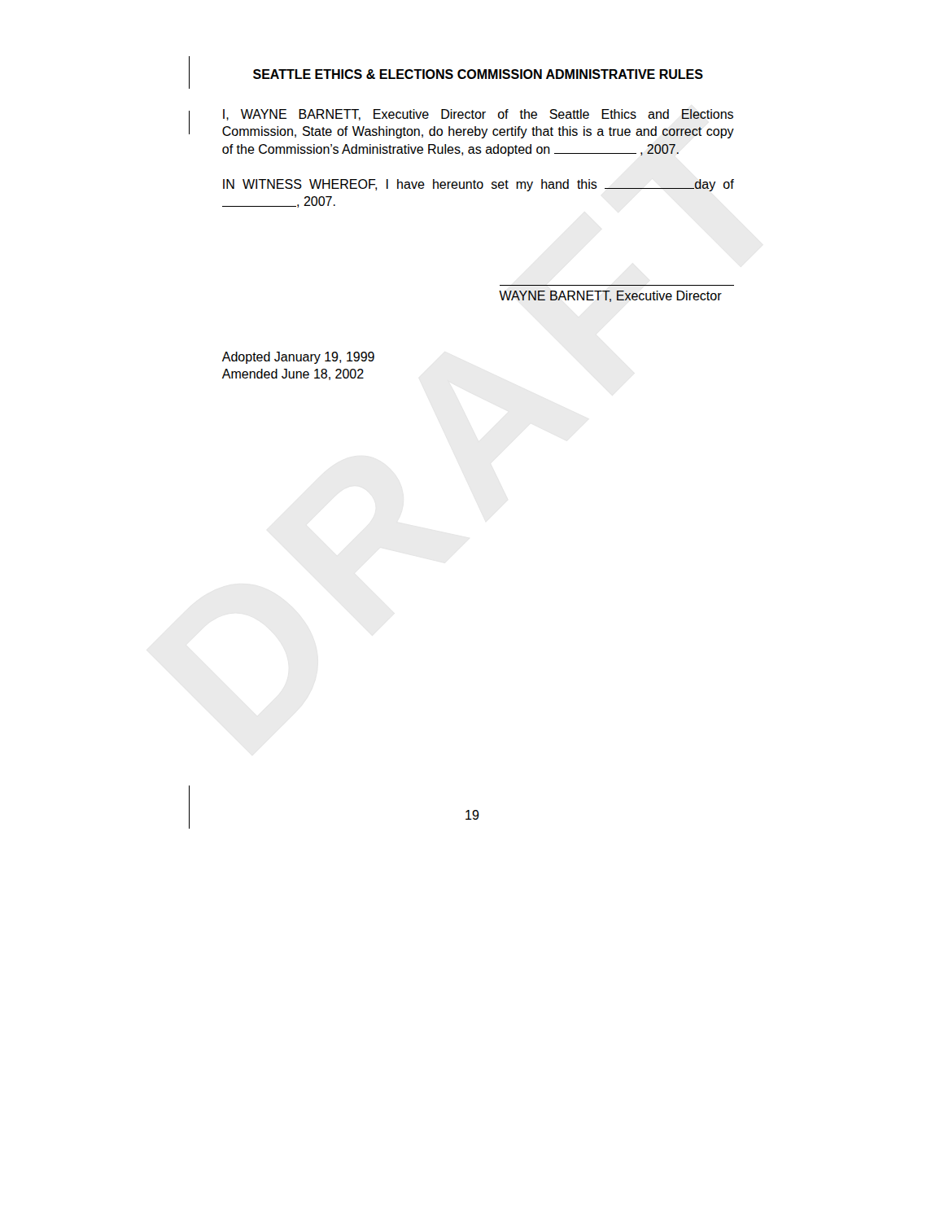DRAFT
SEATTLE ETHICS & ELECTIONS COMMISSION ADMINISTRATIVE RULES
I, WAYNE BARNETT, Executive Director of the Seattle Ethics and Elections Commission, State of Washington, do hereby certify that this is a true and correct copy of the Commission’s Administrative Rules, as adopted on , 2007.
IN WITNESS WHEREOF, I have hereunto set my hand this day of , 2007.
WAYNE BARNETT, Executive Director
Adopted January 19, 1999
Amended June 18, 2002
19